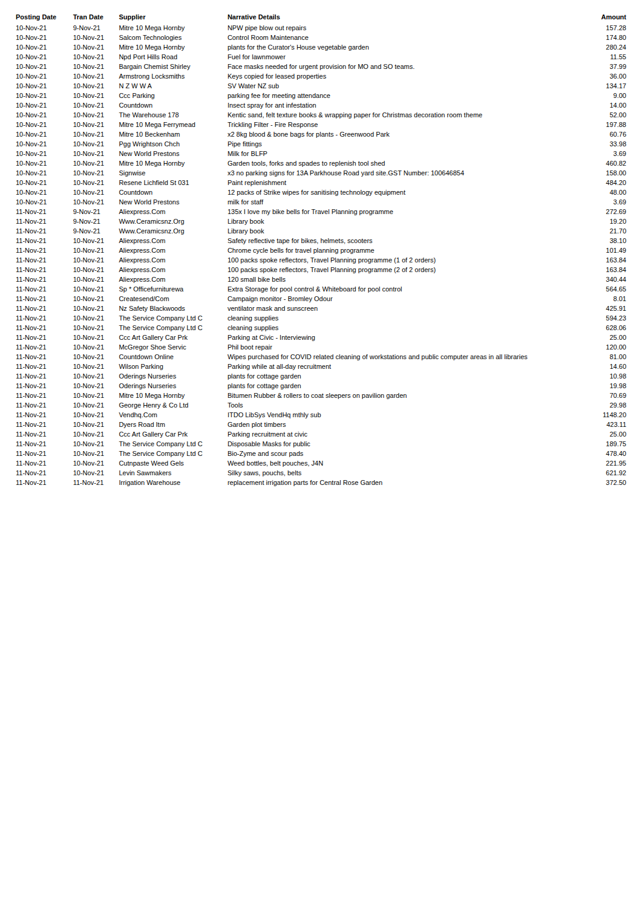| Posting Date | Tran Date | Supplier | Narrative Details | Amount |
| --- | --- | --- | --- | --- |
| 10-Nov-21 | 9-Nov-21 | Mitre 10 Mega Hornby | NPW pipe blow out repairs | 157.28 |
| 10-Nov-21 | 10-Nov-21 | Salcom Technologies | Control Room Maintenance | 174.80 |
| 10-Nov-21 | 10-Nov-21 | Mitre 10 Mega Hornby | plants for the Curator's House vegetable garden | 280.24 |
| 10-Nov-21 | 10-Nov-21 | Npd Port Hills Road | Fuel for lawnmower | 11.55 |
| 10-Nov-21 | 10-Nov-21 | Bargain Chemist Shirley | Face masks needed for urgent provision for MO and SO teams. | 37.99 |
| 10-Nov-21 | 10-Nov-21 | Armstrong Locksmiths | Keys copied for leased properties | 36.00 |
| 10-Nov-21 | 10-Nov-21 | N Z W W A | SV Water NZ sub | 134.17 |
| 10-Nov-21 | 10-Nov-21 | Ccc Parking | parking fee for meeting attendance | 9.00 |
| 10-Nov-21 | 10-Nov-21 | Countdown | Insect spray for ant infestation | 14.00 |
| 10-Nov-21 | 10-Nov-21 | The Warehouse 178 | Kentic sand, felt texture books & wrapping paper for Christmas decoration room theme | 52.00 |
| 10-Nov-21 | 10-Nov-21 | Mitre 10 Mega Ferrymead | Trickling Filter - Fire Response | 197.88 |
| 10-Nov-21 | 10-Nov-21 | Mitre 10 Beckenham | x2 8kg blood & bone bags for plants - Greenwood Park | 60.76 |
| 10-Nov-21 | 10-Nov-21 | Pgg Wrightson Chch | Pipe fittings | 33.98 |
| 10-Nov-21 | 10-Nov-21 | New World Prestons | Milk for BLFP | 3.69 |
| 10-Nov-21 | 10-Nov-21 | Mitre 10 Mega Hornby | Garden tools, forks and spades to replenish tool shed | 460.82 |
| 10-Nov-21 | 10-Nov-21 | Signwise | x3 no parking signs for 13A Parkhouse Road yard site.GST Number: 100646854 | 158.00 |
| 10-Nov-21 | 10-Nov-21 | Resene Lichfield St 031 | Paint replenishment | 484.20 |
| 10-Nov-21 | 10-Nov-21 | Countdown | 12 packs of Strike wipes for sanitising technology equipment | 48.00 |
| 10-Nov-21 | 10-Nov-21 | New World Prestons | milk for staff | 3.69 |
| 11-Nov-21 | 9-Nov-21 | Aliexpress.Com | 135x I love my bike bells for Travel Planning programme | 272.69 |
| 11-Nov-21 | 9-Nov-21 | Www.Ceramicsnz.Org | Library book | 19.20 |
| 11-Nov-21 | 9-Nov-21 | Www.Ceramicsnz.Org | Library book | 21.70 |
| 11-Nov-21 | 10-Nov-21 | Aliexpress.Com | Safety reflective tape for bikes, helmets, scooters | 38.10 |
| 11-Nov-21 | 10-Nov-21 | Aliexpress.Com | Chrome cycle bells for travel planning programme | 101.49 |
| 11-Nov-21 | 10-Nov-21 | Aliexpress.Com | 100 packs spoke reflectors, Travel Planning programme (1 of 2 orders) | 163.84 |
| 11-Nov-21 | 10-Nov-21 | Aliexpress.Com | 100 packs spoke reflectors, Travel Planning programme (2 of 2 orders) | 163.84 |
| 11-Nov-21 | 10-Nov-21 | Aliexpress.Com | 120 small bike bells | 340.44 |
| 11-Nov-21 | 10-Nov-21 | Sp * Officefurniturewa | Extra Storage for pool control & Whiteboard for pool control | 564.65 |
| 11-Nov-21 | 10-Nov-21 | Createsend/Com | Campaign monitor - Bromley Odour | 8.01 |
| 11-Nov-21 | 10-Nov-21 | Nz Safety Blackwoods | ventilator mask and sunscreen | 425.91 |
| 11-Nov-21 | 10-Nov-21 | The Service Company Ltd C | cleaning supplies | 594.23 |
| 11-Nov-21 | 10-Nov-21 | The Service Company Ltd C | cleaning supplies | 628.06 |
| 11-Nov-21 | 10-Nov-21 | Ccc Art Gallery Car Prk | Parking at Civic - Interviewing | 25.00 |
| 11-Nov-21 | 10-Nov-21 | McGregor Shoe Servic | Phil boot repair | 120.00 |
| 11-Nov-21 | 10-Nov-21 | Countdown Online | Wipes purchased for COVID related cleaning of workstations and public computer areas in all libraries | 81.00 |
| 11-Nov-21 | 10-Nov-21 | Wilson Parking | Parking while at all-day recruitment | 14.60 |
| 11-Nov-21 | 10-Nov-21 | Oderings Nurseries | plants for cottage garden | 10.98 |
| 11-Nov-21 | 10-Nov-21 | Oderings Nurseries | plants for cottage garden | 19.98 |
| 11-Nov-21 | 10-Nov-21 | Mitre 10 Mega Hornby | Bitumen Rubber & rollers to coat sleepers on pavilion garden | 70.69 |
| 11-Nov-21 | 10-Nov-21 | George Henry & Co Ltd | Tools | 29.98 |
| 11-Nov-21 | 10-Nov-21 | Vendhq.Com | ITDO LibSys VendHq mthly sub | 1148.20 |
| 11-Nov-21 | 10-Nov-21 | Dyers Road Itm | Garden plot timbers | 423.11 |
| 11-Nov-21 | 10-Nov-21 | Ccc Art Gallery Car Prk | Parking recruitment at civic | 25.00 |
| 11-Nov-21 | 10-Nov-21 | The Service Company Ltd C | Disposable Masks for public | 189.75 |
| 11-Nov-21 | 10-Nov-21 | The Service Company Ltd C | Bio-Zyme and scour pads | 478.40 |
| 11-Nov-21 | 10-Nov-21 | Cutnpaste Weed Gels | Weed bottles, belt pouches, J4N | 221.95 |
| 11-Nov-21 | 10-Nov-21 | Levin Sawmakers | Silky saws, pouchs, belts | 621.92 |
| 11-Nov-21 | 11-Nov-21 | Irrigation Warehouse | replacement irrigation parts for Central Rose Garden | 372.50 |